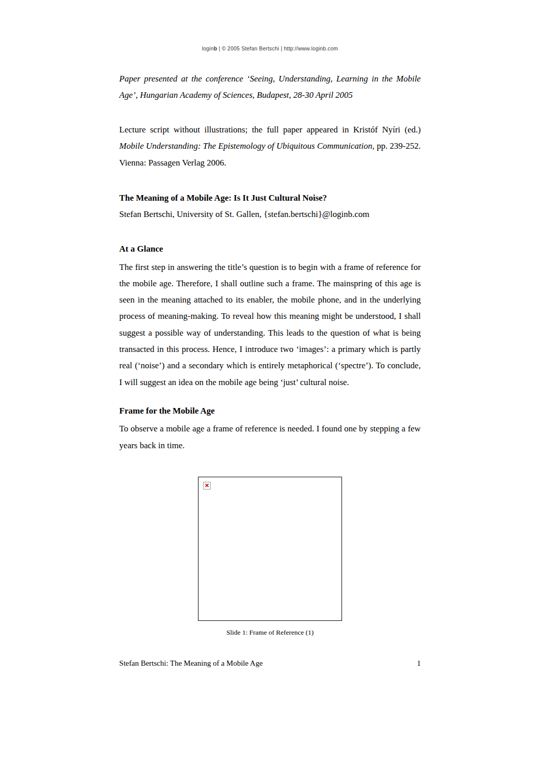loginb | © 2005 Stefan Bertschi | http://www.loginb.com
Paper presented at the conference ‘Seeing, Understanding, Learning in the Mobile Age’, Hungarian Academy of Sciences, Budapest, 28-30 April 2005
Lecture script without illustrations; the full paper appeared in Kristóf Nyíri (ed.) Mobile Understanding: The Epistemology of Ubiquitous Communication, pp. 239-252. Vienna: Passagen Verlag 2006.
The Meaning of a Mobile Age: Is It Just Cultural Noise?
Stefan Bertschi, University of St. Gallen, {stefan.bertschi}@loginb.com
At a Glance
The first step in answering the title’s question is to begin with a frame of reference for the mobile age. Therefore, I shall outline such a frame. The mainspring of this age is seen in the meaning attached to its enabler, the mobile phone, and in the underlying process of meaning-making. To reveal how this meaning might be understood, I shall suggest a possible way of understanding. This leads to the question of what is being transacted in this process. Hence, I introduce two ‘images’: a primary which is partly real (‘noise’) and a secondary which is entirely metaphorical (‘spectre’). To conclude, I will suggest an idea on the mobile age being ‘just’ cultural noise.
Frame for the Mobile Age
To observe a mobile age a frame of reference is needed. I found one by stepping a few years back in time.
✕
Slide 1: Frame of Reference (1)
Stefan Bertschi: The Meaning of a Mobile Age
1